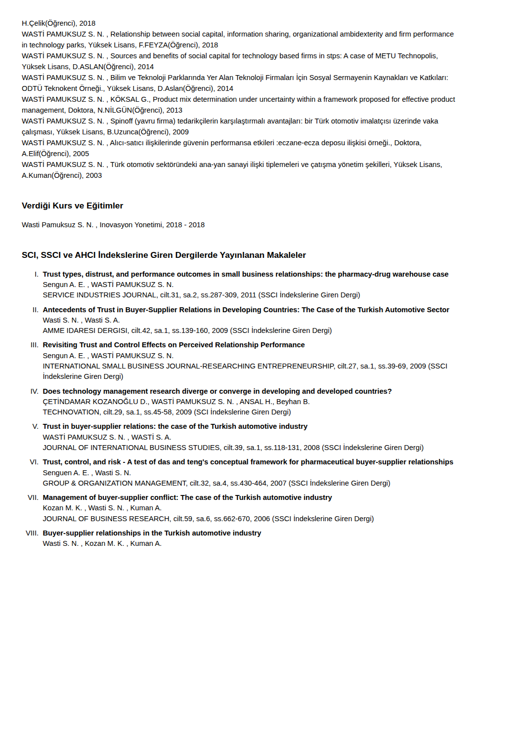H.Çelik(Öğrenci), 2018
WASTİ PAMUKSUZ S. N. , Relationship between social capital, information sharing, organizational ambidexterity and firm performance in technology parks, Yüksek Lisans, F.FEYZA(Öğrenci), 2018
WASTİ PAMUKSUZ S. N. , Sources and benefits of social capital for technology based firms in stps: A case of METU Technopolis, Yüksek Lisans, D.ASLAN(Öğrenci), 2014
WASTİ PAMUKSUZ S. N. , Bilim ve Teknoloji Parklarında Yer Alan Teknoloji Firmaları İçin Sosyal Sermayenin Kaynakları ve Katkıları: ODTÜ Teknokent Örneği., Yüksek Lisans, D.Aslan(Öğrenci), 2014
WASTİ PAMUKSUZ S. N. , KÖKSAL G., Product mix determination under uncertainty within a framework proposed for effective product management, Doktora, N.NİLGÜN(Öğrenci), 2013
WASTİ PAMUKSUZ S. N. , Spinoff (yavru firma) tedarikçilerin karşılaştırmalı avantajları: bir Türk otomotiv imalatçısı üzerinde vaka çalışması, Yüksek Lisans, B.Uzunca(Öğrenci), 2009
WASTİ PAMUKSUZ S. N. , Alıcı-satıcı ilişkilerinde güvenin performansa etkileri :eczane-ecza deposu ilişkisi örneği., Doktora, A.Elif(Öğrenci), 2005
WASTİ PAMUKSUZ S. N. , Türk otomotiv sektöründeki ana-yan sanayi ilişki tiplemeleri ve çatışma yönetim şekilleri, Yüksek Lisans, A.Kuman(Öğrenci), 2003
Verdiği Kurs ve Eğitimler
Wasti Pamuksuz S. N. , Inovasyon Yonetimi, 2018 - 2018
SCI, SSCI ve AHCI İndekslerine Giren Dergilerde Yayınlanan Makaleler
Trust types, distrust, and performance outcomes in small business relationships: the pharmacy-drug warehouse case
Sengun A. E. , WASTİ PAMUKSUZ S. N.
SERVICE INDUSTRIES JOURNAL, cilt.31, sa.2, ss.287-309, 2011 (SSCI İndekslerine Giren Dergi)
Antecedents of Trust in Buyer-Supplier Relations in Developing Countries: The Case of the Turkish Automotive Sector
Wasti S. N. , Wasti S. A.
AMME IDARESI DERGISI, cilt.42, sa.1, ss.139-160, 2009 (SSCI İndekslerine Giren Dergi)
Revisiting Trust and Control Effects on Perceived Relationship Performance
Sengun A. E. , WASTİ PAMUKSUZ S. N.
INTERNATIONAL SMALL BUSINESS JOURNAL-RESEARCHING ENTREPRENEURSHIP, cilt.27, sa.1, ss.39-69, 2009 (SSCI İndekslerine Giren Dergi)
Does technology management research diverge or converge in developing and developed countries?
ÇETİNDAMAR KOZANOĞLU D., WASTİ PAMUKSUZ S. N. , ANSAL H., Beyhan B.
TECHNOVATION, cilt.29, sa.1, ss.45-58, 2009 (SCI İndekslerine Giren Dergi)
Trust in buyer-supplier relations: the case of the Turkish automotive industry
WASTİ PAMUKSUZ S. N. , WASTİ S. A.
JOURNAL OF INTERNATIONAL BUSINESS STUDIES, cilt.39, sa.1, ss.118-131, 2008 (SSCI İndekslerine Giren Dergi)
Trust, control, and risk - A test of das and teng's conceptual framework for pharmaceutical buyer-supplier relationships
Senguen A. E. , Wasti S. N.
GROUP & ORGANIZATION MANAGEMENT, cilt.32, sa.4, ss.430-464, 2007 (SSCI İndekslerine Giren Dergi)
Management of buyer-supplier conflict: The case of the Turkish automotive industry
Kozan M. K. , Wasti S. N. , Kuman A.
JOURNAL OF BUSINESS RESEARCH, cilt.59, sa.6, ss.662-670, 2006 (SSCI İndekslerine Giren Dergi)
Buyer-supplier relationships in the Turkish automotive industry
Wasti S. N. , Kozan M. K. , Kuman A.